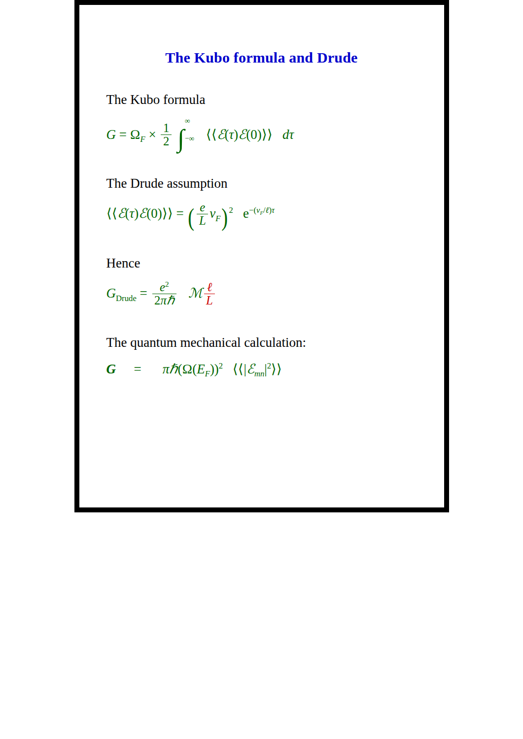The Kubo formula and Drude
The Kubo formula
G = ΩF × 12 ∫∞−∞ ⟨⟨ℰ(τ)ℰ(0)⟩⟩ dτ
The Drude assumption
⟨⟨ℰ(τ)ℰ(0)⟩⟩ = (eL vF)2 e−(vF/ℓ)τ
Hence
GDrude = e22πℏ ℳℓL
The quantum mechanical calculation:
G = πℏ(Ω(EF))2 ⟨⟨|ℰmn|2⟩⟩